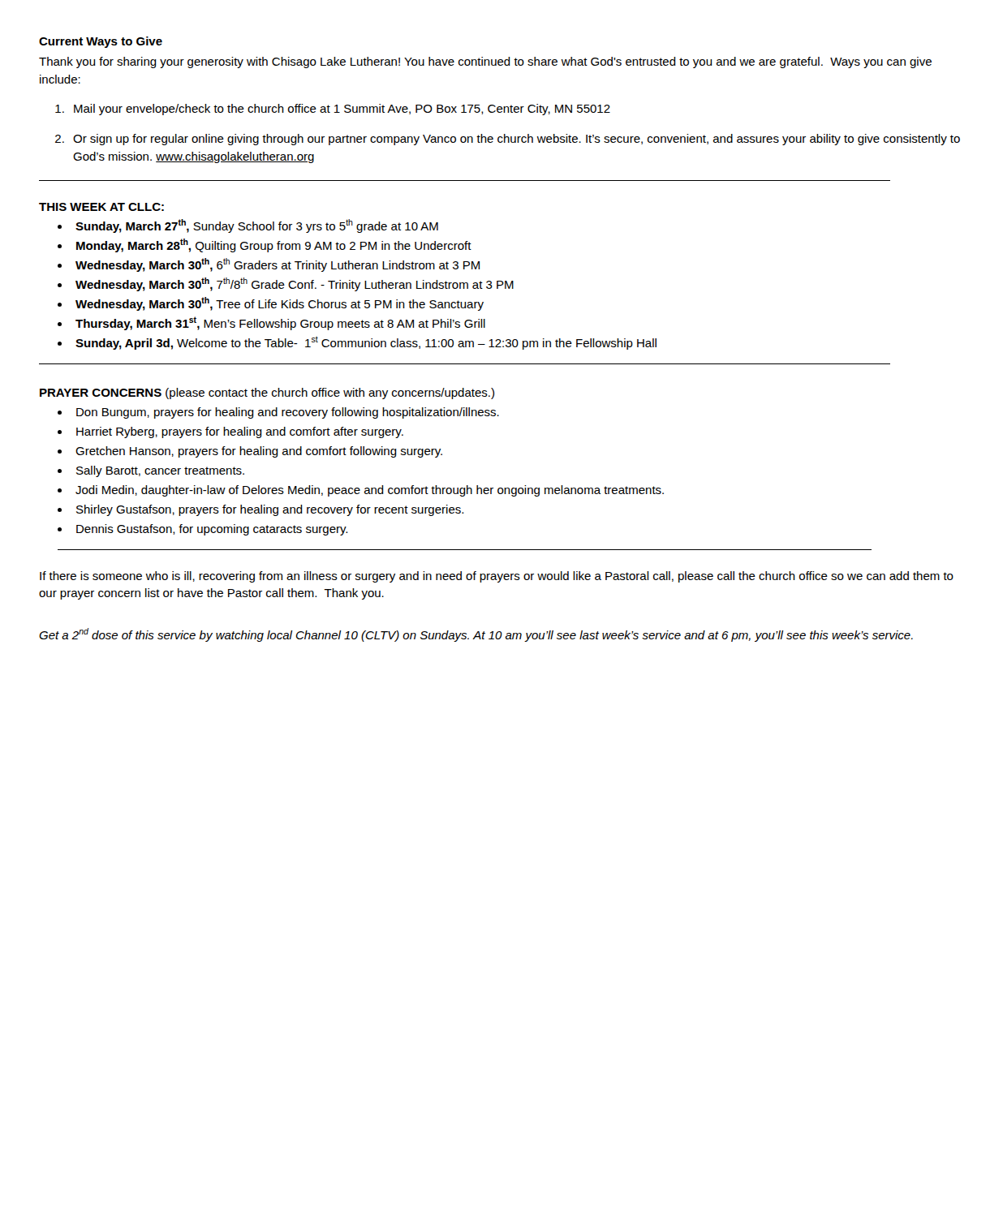Current Ways to Give
Thank you for sharing your generosity with Chisago Lake Lutheran! You have continued to share what God's entrusted to you and we are grateful. Ways you can give include:
Mail your envelope/check to the church office at 1 Summit Ave, PO Box 175, Center City, MN 55012
Or sign up for regular online giving through our partner company Vanco on the church website. It’s secure, convenient, and assures your ability to give consistently to God’s mission. www.chisagolakelutheran.org
THIS WEEK AT CLLC:
Sunday, March 27th, Sunday School for 3 yrs to 5th grade at 10 AM
Monday, March 28th, Quilting Group from 9 AM to 2 PM in the Undercroft
Wednesday, March 30th, 6th Graders at Trinity Lutheran Lindstrom at 3 PM
Wednesday, March 30th, 7th/8th Grade Conf. - Trinity Lutheran Lindstrom at 3 PM
Wednesday, March 30th, Tree of Life Kids Chorus at 5 PM in the Sanctuary
Thursday, March 31st, Men’s Fellowship Group meets at 8 AM at Phil’s Grill
Sunday, April 3d, Welcome to the Table- 1st Communion class, 11:00 am – 12:30 pm in the Fellowship Hall
PRAYER CONCERNS (please contact the church office with any concerns/updates.)
Don Bungum, prayers for healing and recovery following hospitalization/illness.
Harriet Ryberg, prayers for healing and comfort after surgery.
Gretchen Hanson, prayers for healing and comfort following surgery.
Sally Barott, cancer treatments.
Jodi Medin, daughter-in-law of Delores Medin, peace and comfort through her ongoing melanoma treatments.
Shirley Gustafson, prayers for healing and recovery for recent surgeries.
Dennis Gustafson, for upcoming cataracts surgery.
If there is someone who is ill, recovering from an illness or surgery and in need of prayers or would like a Pastoral call, please call the church office so we can add them to our prayer concern list or have the Pastor call them. Thank you.
Get a 2nd dose of this service by watching local Channel 10 (CLTV) on Sundays. At 10 am you’ll see last week’s service and at 6 pm, you’ll see this week’s service.